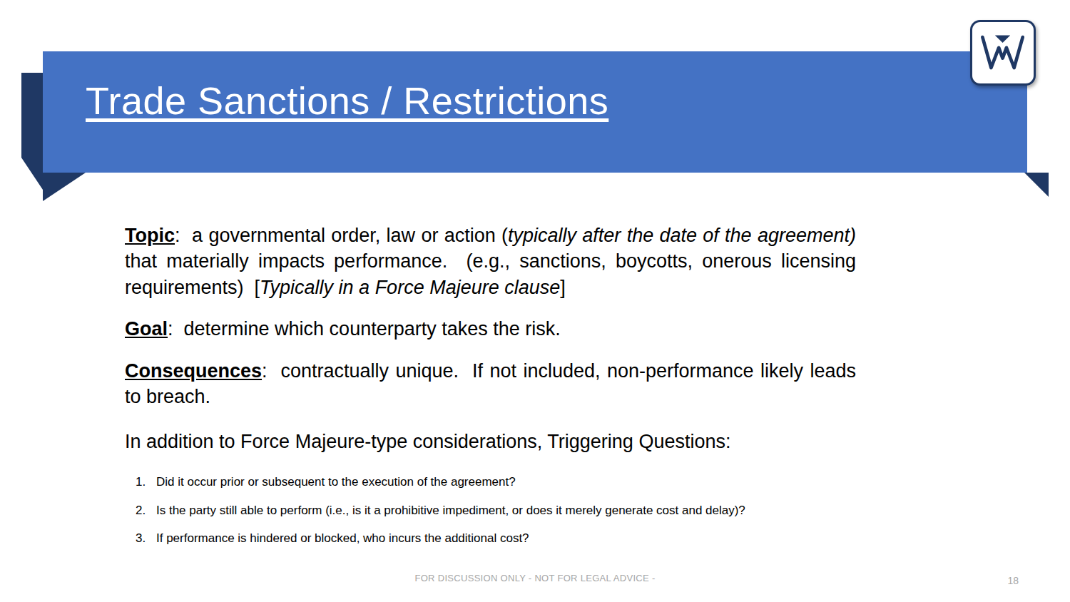Trade Sanctions / Restrictions
Topic: a governmental order, law or action (typically after the date of the agreement) that materially impacts performance. (e.g., sanctions, boycotts, onerous licensing requirements) [Typically in a Force Majeure clause]
Goal: determine which counterparty takes the risk.
Consequences: contractually unique. If not included, non-performance likely leads to breach.
In addition to Force Majeure-type considerations, Triggering Questions:
Did it occur prior or subsequent to the execution of the agreement?
Is the party still able to perform (i.e., is it a prohibitive impediment, or does it merely generate cost and delay)?
If performance is hindered or blocked, who incurs the additional cost?
FOR DISCUSSION ONLY - NOT FOR LEGAL ADVICE -
18